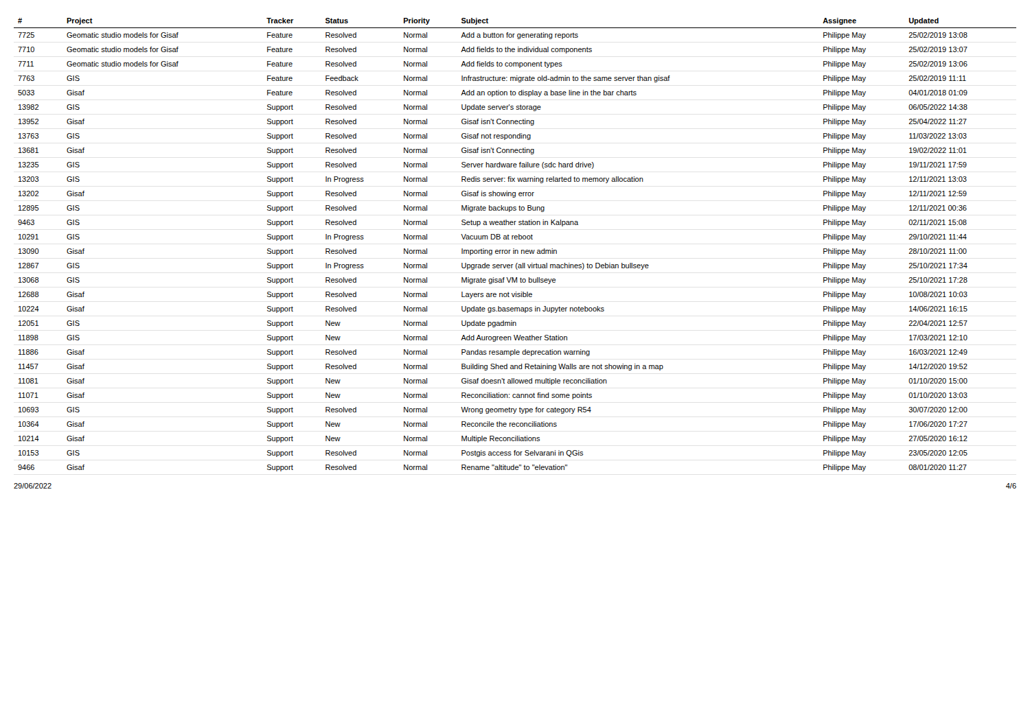| # | Project | Tracker | Status | Priority | Subject | Assignee | Updated |
| --- | --- | --- | --- | --- | --- | --- | --- |
| 7725 | Geomatic studio models for Gisaf | Feature | Resolved | Normal | Add a button for generating reports | Philippe May | 25/02/2019 13:08 |
| 7710 | Geomatic studio models for Gisaf | Feature | Resolved | Normal | Add fields to the individual components | Philippe May | 25/02/2019 13:07 |
| 7711 | Geomatic studio models for Gisaf | Feature | Resolved | Normal | Add fields to component types | Philippe May | 25/02/2019 13:06 |
| 7763 | GIS | Feature | Feedback | Normal | Infrastructure: migrate old-admin to the same server than gisaf | Philippe May | 25/02/2019 11:11 |
| 5033 | Gisaf | Feature | Resolved | Normal | Add an option to display a base line in the bar charts | Philippe May | 04/01/2018 01:09 |
| 13982 | GIS | Support | Resolved | Normal | Update server's storage | Philippe May | 06/05/2022 14:38 |
| 13952 | Gisaf | Support | Resolved | Normal | Gisaf isn't Connecting | Philippe May | 25/04/2022 11:27 |
| 13763 | GIS | Support | Resolved | Normal | Gisaf not responding | Philippe May | 11/03/2022 13:03 |
| 13681 | Gisaf | Support | Resolved | Normal | Gisaf isn't Connecting | Philippe May | 19/02/2022 11:01 |
| 13235 | GIS | Support | Resolved | Normal | Server hardware failure (sdc hard drive) | Philippe May | 19/11/2021 17:59 |
| 13203 | GIS | Support | In Progress | Normal | Redis server: fix warning relarted to memory allocation | Philippe May | 12/11/2021 13:03 |
| 13202 | Gisaf | Support | Resolved | Normal | Gisaf is showing error | Philippe May | 12/11/2021 12:59 |
| 12895 | GIS | Support | Resolved | Normal | Migrate backups to Bung | Philippe May | 12/11/2021 00:36 |
| 9463 | GIS | Support | Resolved | Normal | Setup a weather station in Kalpana | Philippe May | 02/11/2021 15:08 |
| 10291 | GIS | Support | In Progress | Normal | Vacuum DB at reboot | Philippe May | 29/10/2021 11:44 |
| 13090 | Gisaf | Support | Resolved | Normal | Importing error in new admin | Philippe May | 28/10/2021 11:00 |
| 12867 | GIS | Support | In Progress | Normal | Upgrade server (all virtual machines) to Debian bullseye | Philippe May | 25/10/2021 17:34 |
| 13068 | GIS | Support | Resolved | Normal | Migrate gisaf VM to bullseye | Philippe May | 25/10/2021 17:28 |
| 12688 | Gisaf | Support | Resolved | Normal | Layers are not visible | Philippe May | 10/08/2021 10:03 |
| 10224 | Gisaf | Support | Resolved | Normal | Update gs.basemaps in Jupyter notebooks | Philippe May | 14/06/2021 16:15 |
| 12051 | GIS | Support | New | Normal | Update pgadmin | Philippe May | 22/04/2021 12:57 |
| 11898 | GIS | Support | New | Normal | Add Aurogreen Weather Station | Philippe May | 17/03/2021 12:10 |
| 11886 | Gisaf | Support | Resolved | Normal | Pandas resample deprecation warning | Philippe May | 16/03/2021 12:49 |
| 11457 | Gisaf | Support | Resolved | Normal | Building Shed and Retaining Walls are not showing in a map | Philippe May | 14/12/2020 19:52 |
| 11081 | Gisaf | Support | New | Normal | Gisaf doesn't allowed multiple reconciliation | Philippe May | 01/10/2020 15:00 |
| 11071 | Gisaf | Support | New | Normal | Reconciliation: cannot find some points | Philippe May | 01/10/2020 13:03 |
| 10693 | GIS | Support | Resolved | Normal | Wrong geometry type for category R54 | Philippe May | 30/07/2020 12:00 |
| 10364 | Gisaf | Support | New | Normal | Reconcile the reconciliations | Philippe May | 17/06/2020 17:27 |
| 10214 | Gisaf | Support | New | Normal | Multiple Reconciliations | Philippe May | 27/05/2020 16:12 |
| 10153 | GIS | Support | Resolved | Normal | Postgis access for Selvarani in QGis | Philippe May | 23/05/2020 12:05 |
| 9466 | Gisaf | Support | Resolved | Normal | Rename "altitude" to "elevation" | Philippe May | 08/01/2020 11:27 |
29/06/2022 4/6